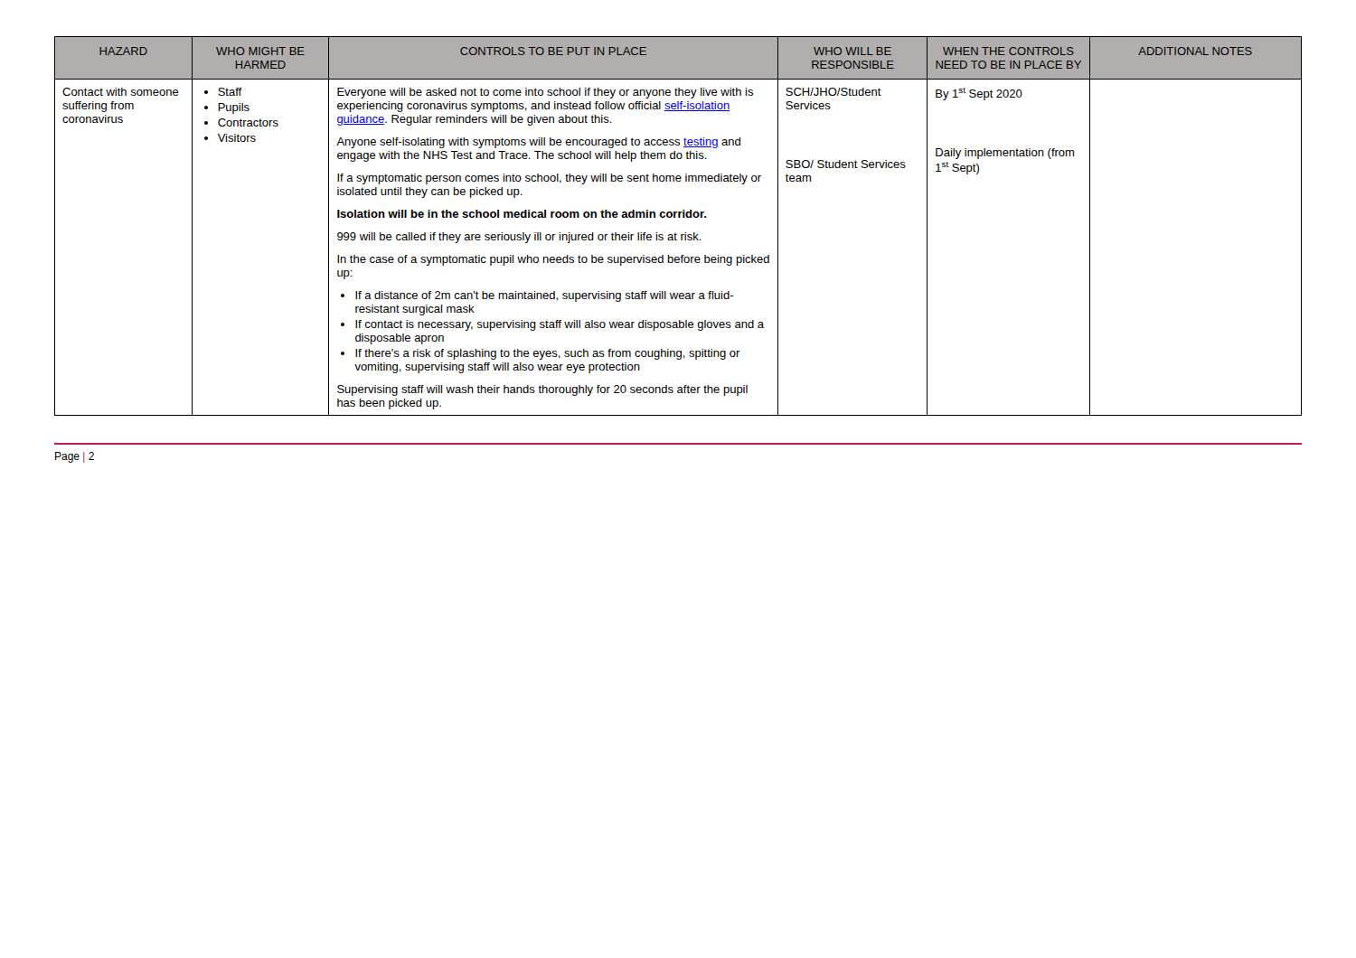| HAZARD | WHO MIGHT BE HARMED | CONTROLS TO BE PUT IN PLACE | WHO WILL BE RESPONSIBLE | WHEN THE CONTROLS NEED TO BE IN PLACE BY | ADDITIONAL NOTES |
| --- | --- | --- | --- | --- | --- |
| Contact with someone suffering from coronavirus | Staff Pupils Contractors Visitors | Everyone will be asked not to come into school if they or anyone they live with is experiencing coronavirus symptoms, and instead follow official self-isolation guidance . Regular reminders will be given about this. Anyone self-isolating with symptoms will be encouraged to access testing and engage with the NHS Test and Trace. The school will help them do this. If a symptomatic person comes into school, they will be sent home immediately or isolated until they can be picked up. Isolation will be in the school medical room on the admin corridor. 999 will be called if they are seriously ill or injured or their life is at risk. In the case of a symptomatic pupil who needs to be supervised before being picked up: If a distance of 2m can't be maintained, supervising staff will wear a fluid-resistant surgical mask If contact is necessary, supervising staff will also wear disposable gloves and a disposable apron If there's a risk of splashing to the eyes, such as from coughing, spitting or vomiting, supervising staff will also wear eye protection Supervising staff will wash their hands thoroughly for 20 seconds after the pupil has been picked up. | SCH/JHO/Student Services SBO/ Student Services team | By 1 st Sept 2020 Daily implementation (from 1 st Sept) | |
Page | 2